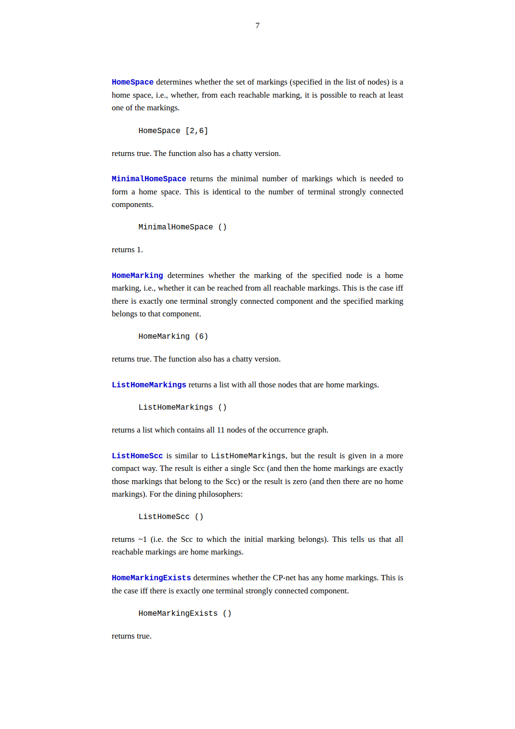7
HomeSpace determines whether the set of markings (specified in the list of nodes) is a home space, i.e., whether, from each reachable marking, it is possible to reach at least one of the markings.
HomeSpace [2,6]
returns true. The function also has a chatty version.
MinimalHomeSpace returns the minimal number of markings which is needed to form a home space. This is identical to the number of terminal strongly connected components.
MinimalHomeSpace ()
returns 1.
HomeMarking determines whether the marking of the specified node is a home marking, i.e., whether it can be reached from all reachable markings. This is the case iff there is exactly one terminal strongly connected component and the specified marking belongs to that component.
HomeMarking (6)
returns true. The function also has a chatty version.
ListHomeMarkings returns a list with all those nodes that are home markings.
ListHomeMarkings ()
returns a list which contains all 11 nodes of the occurrence graph.
ListHomeScc is similar to ListHomeMarkings, but the result is given in a more compact way. The result is either a single Scc (and then the home markings are exactly those markings that belong to the Scc) or the result is zero (and then there are no home markings). For the dining philosophers:
ListHomeScc ()
returns ~1 (i.e. the Scc to which the initial marking belongs). This tells us that all reachable markings are home markings.
HomeMarkingExists determines whether the CP-net has any home markings. This is the case iff there is exactly one terminal strongly connected component.
HomeMarkingExists ()
returns true.